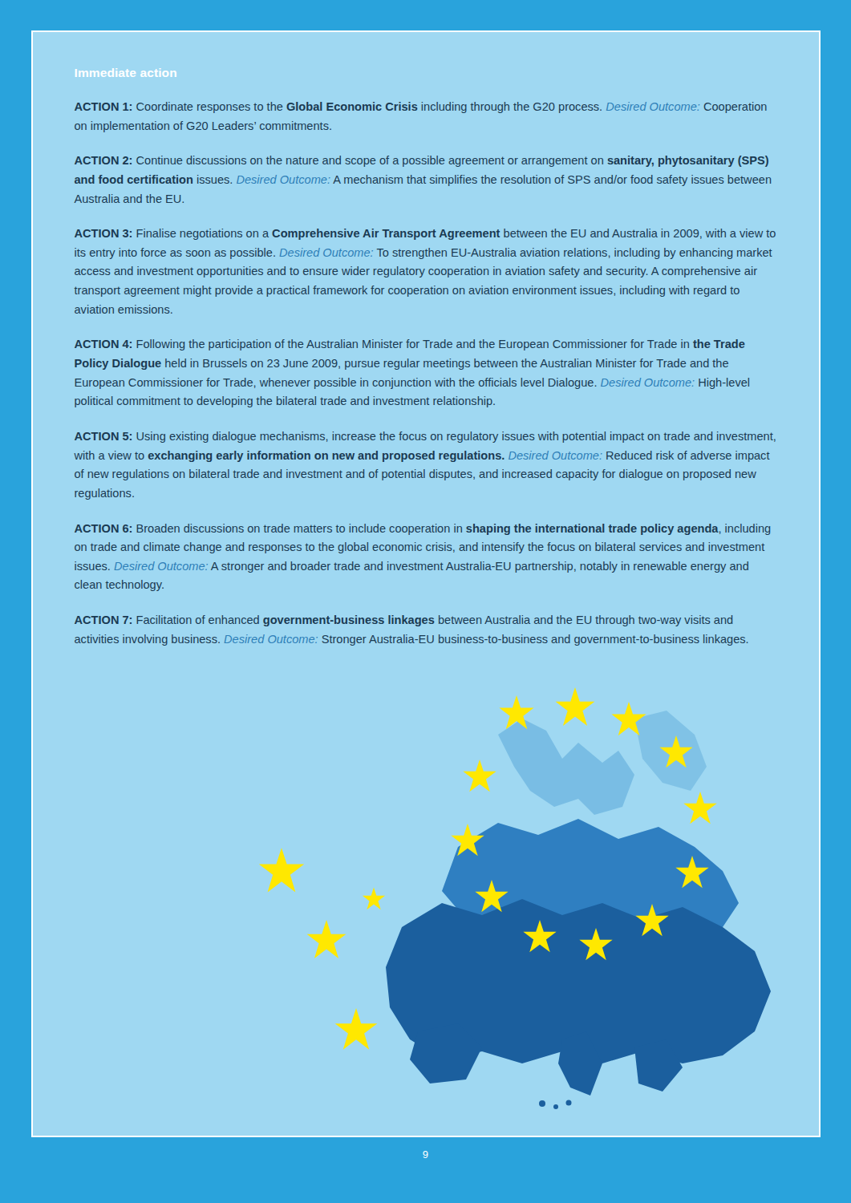Immediate action
ACTION 1: Coordinate responses to the Global Economic Crisis including through the G20 process. Desired Outcome: Cooperation on implementation of G20 Leaders’ commitments.
ACTION 2: Continue discussions on the nature and scope of a possible agreement or arrangement on sanitary, phytosanitary (SPS) and food certification issues. Desired Outcome: A mechanism that simplifies the resolution of SPS and/or food safety issues between Australia and the EU.
ACTION 3: Finalise negotiations on a Comprehensive Air Transport Agreement between the EU and Australia in 2009, with a view to its entry into force as soon as possible. Desired Outcome: To strengthen EU-Australia aviation relations, including by enhancing market access and investment opportunities and to ensure wider regulatory cooperation in aviation safety and security. A comprehensive air transport agreement might provide a practical framework for cooperation on aviation environment issues, including with regard to aviation emissions.
ACTION 4: Following the participation of the Australian Minister for Trade and the European Commissioner for Trade in the Trade Policy Dialogue held in Brussels on 23 June 2009, pursue regular meetings between the Australian Minister for Trade and the European Commissioner for Trade, whenever possible in conjunction with the officials level Dialogue. Desired Outcome: High-level political commitment to developing the bilateral trade and investment relationship.
ACTION 5: Using existing dialogue mechanisms, increase the focus on regulatory issues with potential impact on trade and investment, with a view to exchanging early information on new and proposed regulations. Desired Outcome: Reduced risk of adverse impact of new regulations on bilateral trade and investment and of potential disputes, and increased capacity for dialogue on proposed new regulations.
ACTION 6: Broaden discussions on trade matters to include cooperation in shaping the international trade policy agenda, including on trade and climate change and responses to the global economic crisis, and intensify the focus on bilateral services and investment issues. Desired Outcome: A stronger and broader trade and investment Australia-EU partnership, notably in renewable energy and clean technology.
ACTION 7: Facilitation of enhanced government-business linkages between Australia and the EU through two-way visits and activities involving business. Desired Outcome: Stronger Australia-EU business-to-business and government-to-business linkages.
9